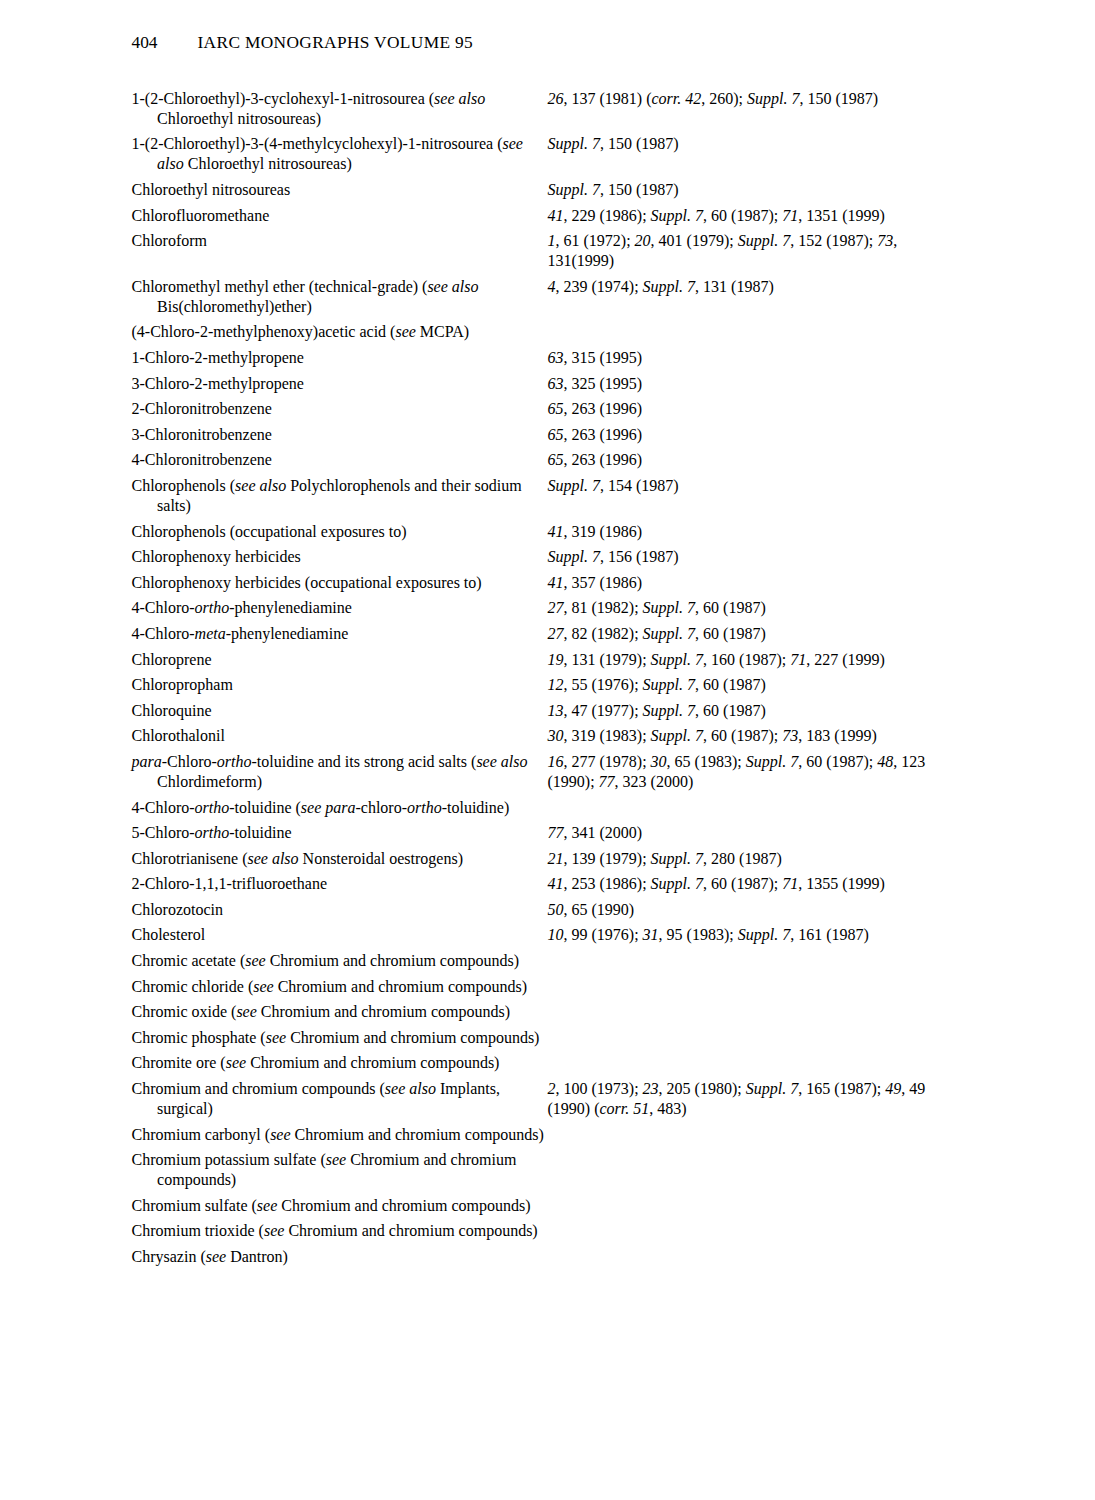404 IARC MONOGRAPHS VOLUME 95
| 1-(2-Chloroethyl)-3-cyclohexyl-1-nitrosourea ( see also Chloroethyl nitrosoureas) | 26 , 137 (1981) ( corr. 42 , 260); Suppl. 7 , 150 (1987) |
| 1-(2-Chloroethyl)-3-(4-methylcyclohexyl)-1-nitrosourea ( see also Chloroethyl nitrosoureas) | Suppl. 7 , 150 (1987) |
| Chloroethyl nitrosoureas | Suppl. 7 , 150 (1987) |
| Chlorofluoromethane | 41 , 229 (1986); Suppl. 7 , 60 (1987); 71 , 1351 (1999) |
| Chloroform | 1 , 61 (1972); 20 , 401 (1979); Suppl. 7 , 152 (1987); 73 , 131(1999) |
| Chloromethyl methyl ether (technical-grade) ( see also Bis(chloromethyl)ether) | 4 , 239 (1974); Suppl. 7 , 131 (1987) |
| (4-Chloro-2-methylphenoxy)acetic acid ( see MCPA) | |
| 1-Chloro-2-methylpropene | 63 , 315 (1995) |
| 3-Chloro-2-methylpropene | 63 , 325 (1995) |
| 2-Chloronitrobenzene | 65 , 263 (1996) |
| 3-Chloronitrobenzene | 65 , 263 (1996) |
| 4-Chloronitrobenzene | 65 , 263 (1996) |
| Chlorophenols ( see also Polychlorophenols and their sodium salts) | Suppl. 7 , 154 (1987) |
| Chlorophenols (occupational exposures to) | 41 , 319 (1986) |
| Chlorophenoxy herbicides | Suppl. 7 , 156 (1987) |
| Chlorophenoxy herbicides (occupational exposures to) | 41 , 357 (1986) |
| 4-Chloro- ortho -phenylenediamine | 27 , 81 (1982); Suppl. 7 , 60 (1987) |
| 4-Chloro- meta -phenylenediamine | 27 , 82 (1982); Suppl. 7 , 60 (1987) |
| Chloroprene | 19 , 131 (1979); Suppl. 7 , 160 (1987); 71 , 227 (1999) |
| Chloropropham | 12 , 55 (1976); Suppl. 7 , 60 (1987) |
| Chloroquine | 13 , 47 (1977); Suppl. 7 , 60 (1987) |
| Chlorothalonil | 30 , 319 (1983); Suppl. 7 , 60 (1987); 73 , 183 (1999) |
| para -Chloro- ortho -toluidine and its strong acid salts ( see also Chlordimeform) | 16 , 277 (1978); 30 , 65 (1983); Suppl. 7 , 60 (1987); 48 , 123 (1990); 77 , 323 (2000) |
| 4-Chloro- ortho -toluidine ( see para -chloro- ortho -toluidine) | |
| 5-Chloro- ortho -toluidine | 77 , 341 (2000) |
| Chlorotrianisene ( see also Nonsteroidal oestrogens) | 21 , 139 (1979); Suppl. 7 , 280 (1987) |
| 2-Chloro-1,1,1-trifluoroethane | 41 , 253 (1986); Suppl. 7 , 60 (1987); 71 , 1355 (1999) |
| Chlorozotocin | 50 , 65 (1990) |
| Cholesterol | 10 , 99 (1976); 31 , 95 (1983); Suppl. 7 , 161 (1987) |
| Chromic acetate ( see Chromium and chromium compounds) | |
| Chromic chloride ( see Chromium and chromium compounds) | |
| Chromic oxide ( see Chromium and chromium compounds) | |
| Chromic phosphate ( see Chromium and chromium compounds) | |
| Chromite ore ( see Chromium and chromium compounds) | |
| Chromium and chromium compounds ( see also Implants, surgical) | 2 , 100 (1973); 23 , 205 (1980); Suppl. 7 , 165 (1987); 49 , 49 (1990) ( corr. 51 , 483) |
| Chromium carbonyl ( see Chromium and chromium compounds) | |
| Chromium potassium sulfate ( see Chromium and chromium compounds) | |
| Chromium sulfate ( see Chromium and chromium compounds) | |
| Chromium trioxide ( see Chromium and chromium compounds) | |
| Chrysazin ( see Dantron) | |